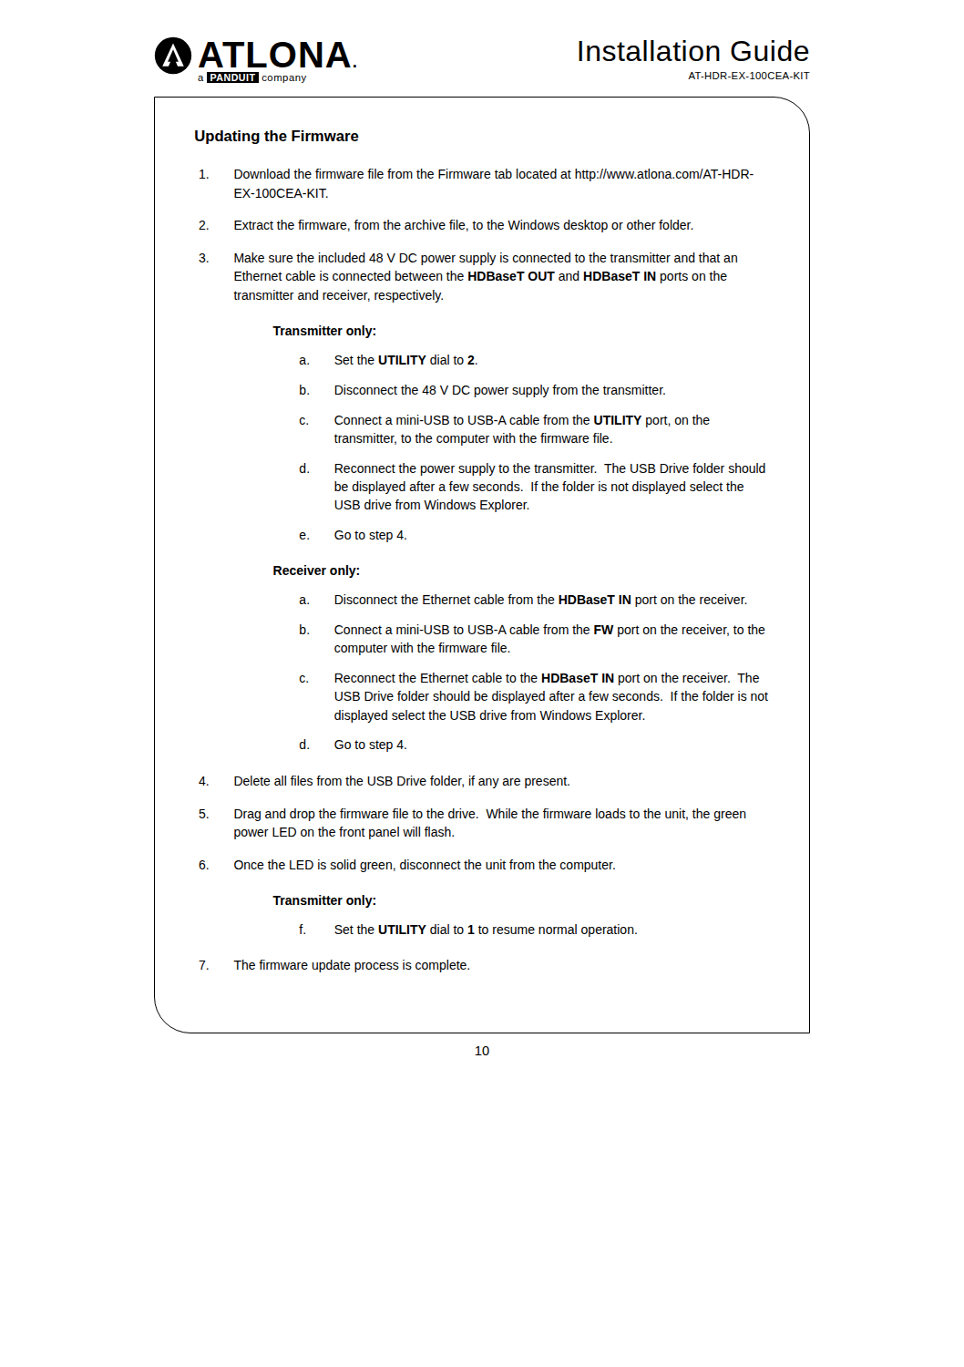ATLONA.
a PANDUIT company
Installation Guide
AT-HDR-EX-100CEA-KIT
Updating the Firmware
Download the firmware file from the Firmware tab located at http://www.atlona.com/AT-HDR-EX-100CEA-KIT.
Extract the firmware, from the archive file, to the Windows desktop or other folder.
Make sure the included 48 V DC power supply is connected to the transmitter and that an Ethernet cable is connected between the HDBaseT OUT and HDBaseT IN ports on the transmitter and receiver, respectively.
Transmitter only:
Set the UTILITY dial to 2.
Disconnect the 48 V DC power supply from the transmitter.
Connect a mini-USB to USB-A cable from the UTILITY port, on the transmitter, to the computer with the firmware file.
Reconnect the power supply to the transmitter. The USB Drive folder should be displayed after a few seconds. If the folder is not displayed select the USB drive from Windows Explorer.
Go to step 4.
Receiver only:
Disconnect the Ethernet cable from the HDBaseT IN port on the receiver.
Connect a mini-USB to USB-A cable from the FW port on the receiver, to the computer with the firmware file.
Reconnect the Ethernet cable to the HDBaseT IN port on the receiver. The USB Drive folder should be displayed after a few seconds. If the folder is not displayed select the USB drive from Windows Explorer.
Go to step 4.
Delete all files from the USB Drive folder, if any are present.
Drag and drop the firmware file to the drive. While the firmware loads to the unit, the green power LED on the front panel will flash.
Once the LED is solid green, disconnect the unit from the computer.
Transmitter only:
Set the UTILITY dial to 1 to resume normal operation.
The firmware update process is complete.
10